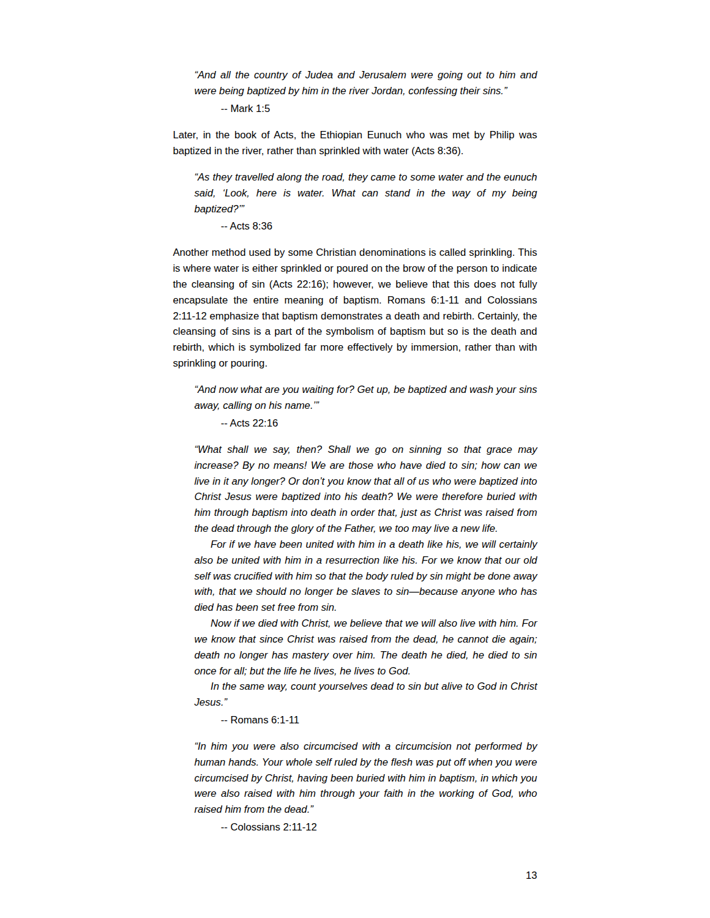“And all the country of Judea and Jerusalem were going out to him and were being baptized by him in the river Jordan, confessing their sins.”
-- Mark 1:5
Later, in the book of Acts, the Ethiopian Eunuch who was met by Philip was baptized in the river, rather than sprinkled with water (Acts 8:36).
“As they travelled along the road, they came to some water and the eunuch said, ‘Look, here is water. What can stand in the way of my being baptized?’”
-- Acts 8:36
Another method used by some Christian denominations is called sprinkling. This is where water is either sprinkled or poured on the brow of the person to indicate the cleansing of sin (Acts 22:16); however, we believe that this does not fully encapsulate the entire meaning of baptism. Romans 6:1-11 and Colossians 2:11-12 emphasize that baptism demonstrates a death and rebirth. Certainly, the cleansing of sins is a part of the symbolism of baptism but so is the death and rebirth, which is symbolized far more effectively by immersion, rather than with sprinkling or pouring.
“And now what are you waiting for? Get up, be baptized and wash your sins away, calling on his name.’”
-- Acts 22:16
“What shall we say, then? Shall we go on sinning so that grace may increase? By no means! We are those who have died to sin; how can we live in it any longer? Or don’t you know that all of us who were baptized into Christ Jesus were baptized into his death? We were therefore buried with him through baptism into death in order that, just as Christ was raised from the dead through the glory of the Father, we too may live a new life.
For if we have been united with him in a death like his, we will certainly also be united with him in a resurrection like his. For we know that our old self was crucified with him so that the body ruled by sin might be done away with, that we should no longer be slaves to sin—because anyone who has died has been set free from sin.
Now if we died with Christ, we believe that we will also live with him. For we know that since Christ was raised from the dead, he cannot die again; death no longer has mastery over him. The death he died, he died to sin once for all; but the life he lives, he lives to God.
In the same way, count yourselves dead to sin but alive to God in Christ Jesus.”
-- Romans 6:1-11
“In him you were also circumcised with a circumcision not performed by human hands. Your whole self ruled by the flesh was put off when you were circumcised by Christ, having been buried with him in baptism, in which you were also raised with him through your faith in the working of God, who raised him from the dead.”
-- Colossians 2:11-12
13